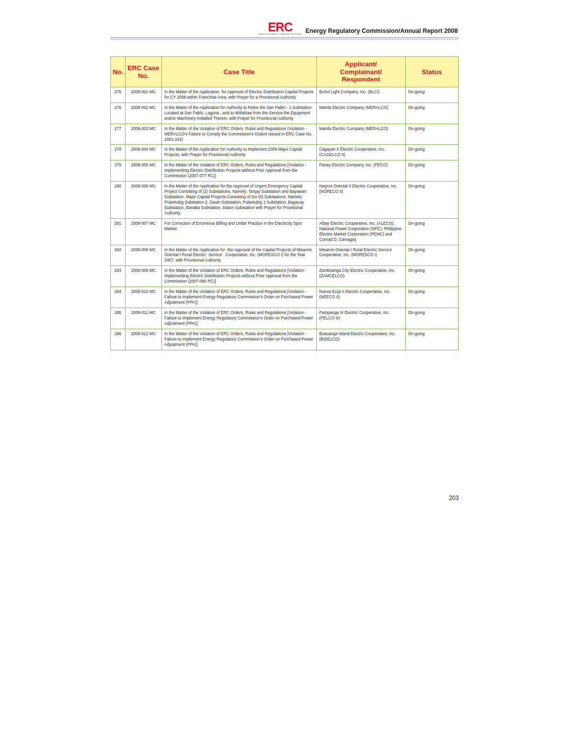ERC
ENERGY REGULATORY COMMISSION PHILIPPINES
Energy Regulatory Commission/Annual Report 2008
| No. | ERC Case No. | Case Title | Applicant/ Complainant/ Respondent | Status |
| --- | --- | --- | --- | --- |
| 275 | 2008-001 MC | In the Matter of the Application for Approval of Electric Distribution Capital Projects for CY 2008 within Franchise Area, with Prayer for a Provisional Authority | Bohol Light Company, Inc. (BLCI) | On-going |
| 276 | 2008-002 MC | In the Matter of the Application for Authority to Retire the San Pablo - 1 Substation Located at San Pablo, Laguna , and to Withdraw from the Service the Equipment and/or Machinery Installed Therein, with Prayer for Provisional Authority | Manila Electric Company (MERALCO) | On-going |
| 277 | 2008-003 MC | In the Matter of the Violation of ERC Orders, Rules and Regulations (Violation - MERALCO’s Failure to Comply the Commission’s Orders Issued in ERC Case No. 2001-243) | Manila Electric Company (MERALCO) | On-going |
| 278 | 2008-004 MC | In the Matter of the Application for Authority to Implement 2008 Major Capital Projects, with Prayer for Provisional Authority | Cagayan II Electric Cooperative, Inc. (CAGELCO II) | On-going |
| 279 | 2008-005 MC | In the Matter of the Violation of ERC Orders, Rules and Regulations [Violation - Implementing Electric Distribution Projects without Prior Approval from the Commission (2007-077 RC)] | Panay Electric Company, Inc. (PECO) | On-going |
| 280 | 2008-006 MC | In the Matter of the Application for the Approval of Urgent Emergency Capital Project Consisting of (2) Substations, Namely: Tanjay Substation and Bayawan Substation, Major Capital Projects Consisting of Six (6) Substations, Namely: Pulantubig Substation 2, Dauin Substation, Pulantubig 1 Substation, Bagacay Substation, Banaba Substation, Siaton Substation with Prayer for Provisional Authority | Negros Oriental II Electric Cooperative, Inc. (NORECO II) | On-going |
| 281 | 2008-007 MC | For Correction of Erroneous Billing and Unfair Practice in the Electricity Spot Market | Albay Electric Cooperative, Inc. (ALECO), National Power Corporation (NPC), Philippine Electric Market Corporation (PEMC) and Conrad D. Camagay | On-going |
| 282 | 2008-008 MC | In the Matter of the Application for the Approval of the Capital Projects of Misamis Oriental I Rural Electric Service Cooperative, Inc. (MORESCO I) for the Year 2007, with Provisional Authority | Misamis Oriental I Rural Electric Service Cooperative, Inc. (MORESCO I) | On-going |
| 283 | 2008-009 MC | In the Matter of the Violation of ERC Orders, Rules and Regulations [Violation - Implementing Electric Distribution Projects without Prior Approval from the Commission (2007-086 RC)] | Zamboanga City Electric Cooperative, Inc. (ZAMCELCO) | On-going |
| 284 | 2008-010 MC | In the Matter of the Violation of ERC Orders, Rules and Regulations [Violation - Failure to Implement Energy Regulatory Commission’s Order on Purchased Power Adjustment (PPA)] | Nueva Ecija II Electric Cooperative, Inc. (NEECO II) | On-going |
| 285 | 2008-011 MC | In the Matter of the Violation of ERC Orders, Rules and Regulations [Violation - Failure to Implement Energy Regulatory Commission’s Order on Purchased Power Adjustment (PPA)] | Pampanga III Electric Cooperative, Inc. (PELCO III) | On-going |
| 286 | 2008-012 MC | In the Matter of the Violation of ERC Orders, Rules and Regulations [Violation - Failure to Implement Energy Regulatory Commission’s Order on Purchased Power Adjustment (PPA)] | Busuanga Island Electric Cooperative, Inc. (BISELCO) | On-going |
203